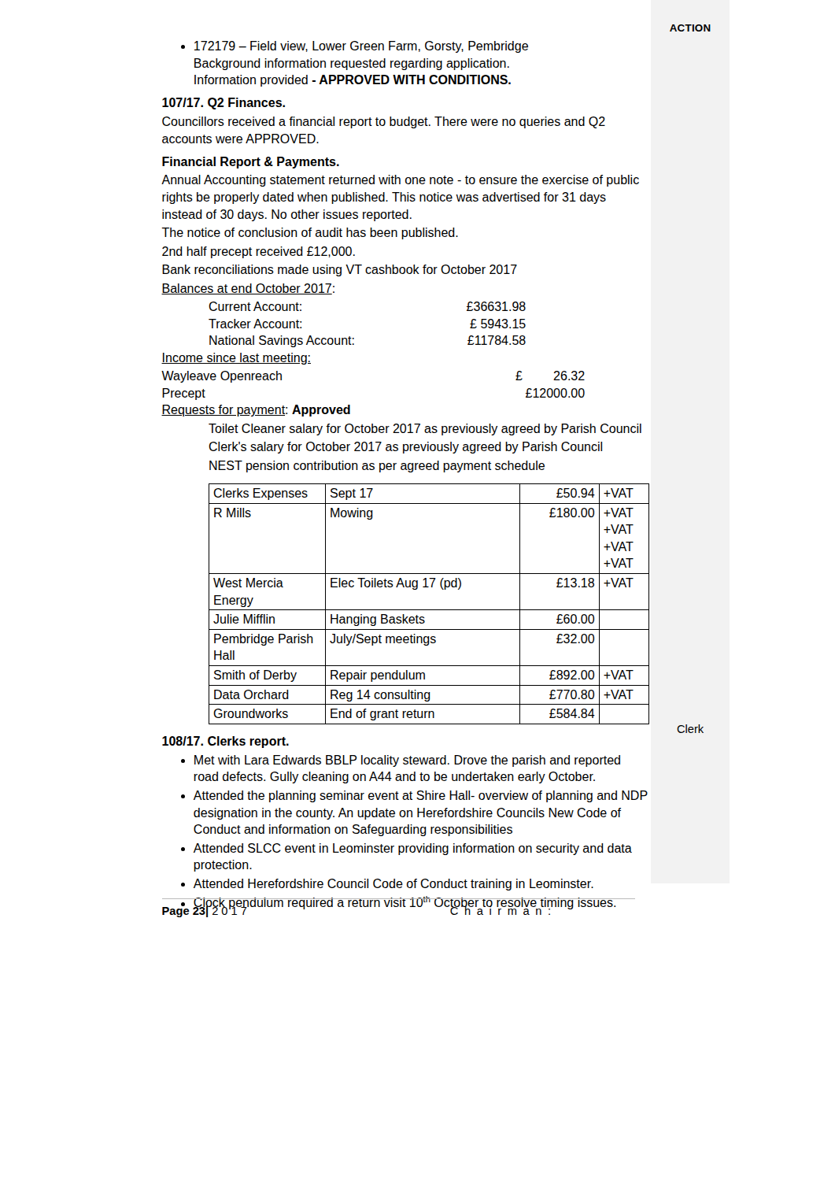ACTION
Clerk
172179 – Field view, Lower Green Farm, Gorsty, Pembridge
Background information requested regarding application.
Information provided - APPROVED WITH CONDITIONS.
107/17. Q2 Finances.
Councillors received a financial report to budget. There were no queries and Q2 accounts were APPROVED.
Financial Report & Payments.
Annual Accounting statement returned with one note - to ensure the exercise of public rights be properly dated when published. This notice was advertised for 31 days instead of 30 days. No other issues reported.
The notice of conclusion of audit has been published.
2nd half precept received £12,000.
Bank reconciliations made using VT cashbook for October 2017
Balances at end October 2017:
Current Account:£36631.98
Tracker Account:£ 5943.15
National Savings Account:£11784.58
Income since last meeting:
Wayleave Openreach£26.32
Precept£12000.00
Requests for payment: Approved
Toilet Cleaner salary for October 2017 as previously agreed by Parish Council
Clerk's salary for October 2017 as previously agreed by Parish Council
NEST pension contribution as per agreed payment schedule
| Clerks Expenses | Sept 17 | £50.94 | +VAT |
| R Mills | Mowing | £180.00 | +VAT +VAT +VAT +VAT |
| West Mercia Energy | Elec Toilets Aug 17 (pd) | £13.18 | +VAT |
| Julie Mifflin | Hanging Baskets | £60.00 | |
| Pembridge Parish Hall | July/Sept meetings | £32.00 | |
| Smith of Derby | Repair pendulum | £892.00 | +VAT |
| Data Orchard | Reg 14 consulting | £770.80 | +VAT |
| Groundworks | End of grant return | £584.84 | |
108/17. Clerks report.
Met with Lara Edwards BBLP locality steward. Drove the parish and reported road defects. Gully cleaning on A44 and to be undertaken early October.
Attended the planning seminar event at Shire Hall- overview of planning and NDP designation in the county. An update on Herefordshire Councils New Code of Conduct and information on Safeguarding responsibilities
Attended SLCC event in Leominster providing information on security and data protection.
Attended Herefordshire Council Code of Conduct training in Leominster.
Clock pendulum required a return visit 10th October to resolve timing issues.
Page 23| 2 0 1 7
C h a i r m a n :